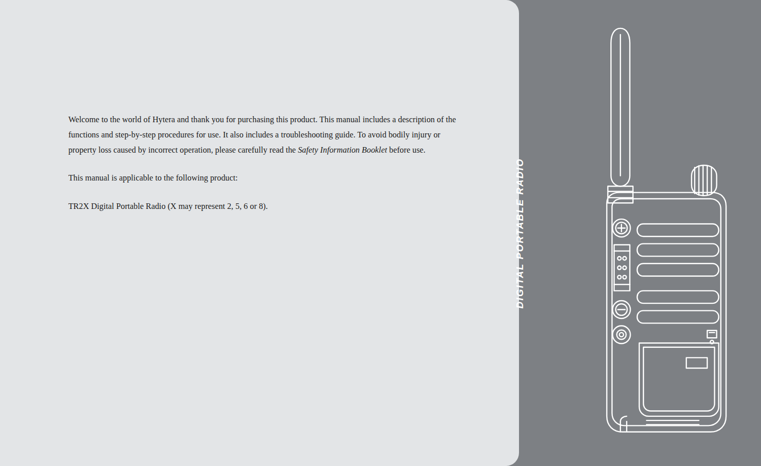Welcome to the world of Hytera and thank you for purchasing this product. This manual includes a description of the functions and step-by-step procedures for use. It also includes a troubleshooting guide. To avoid bodily injury or property loss caused by incorrect operation, please carefully read the Safety Information Booklet before use.
This manual is applicable to the following product:
TR2X Digital Portable Radio (X may represent 2, 5, 6 or 8).
DIGITAL PORTABLE RADIO